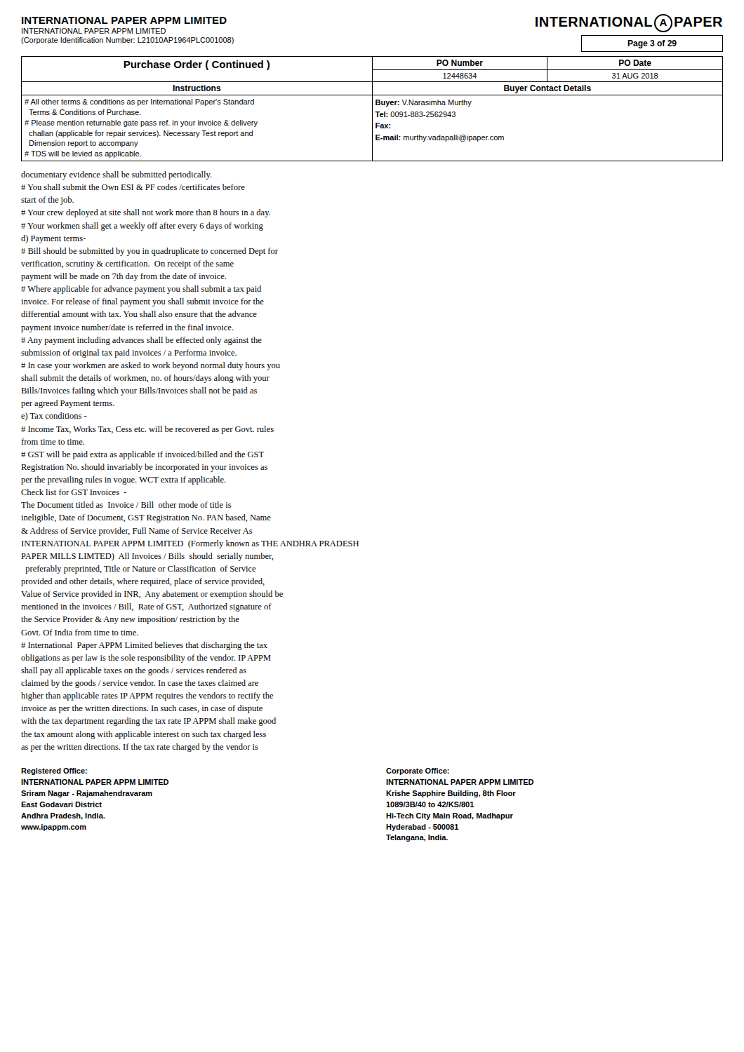INTERNATIONAL PAPER APPM LIMITED
INTERNATIONAL PAPER APPM LIMITED
(Corporate Identification Number: L21010AP1964PLC001008)
INTERNATIONALAPAPER
Page 3 of 29
| Purchase Order ( Continued ) | PO Number | PO Date |
| 12448634 | 31 AUG 2018 |
| Instructions | Buyer Contact Details |
| # All other terms & conditions as per International Paper's Standard Terms & Conditions of Purchase. # Please mention returnable gate pass ref. in your invoice & delivery challan (applicable for repair services). Necessary Test report and Dimension report to accompany # TDS will be levied as applicable. | Buyer: V.Narasimha Murthy Tel: 0091-883-2562943 Fax: E-mail: murthy.vadapalli@ipaper.com |
documentary evidence shall be submitted periodically.
# You shall submit the Own ESI & PF codes /certificates before
start of the job.
# Your crew deployed at site shall not work more than 8 hours in a day.
# Your workmen shall get a weekly off after every 6 days of working
d) Payment terms-
# Bill should be submitted by you in quadruplicate to concerned Dept for
verification, scrutiny & certification. On receipt of the same
payment will be made on 7th day from the date of invoice.
# Where applicable for advance payment you shall submit a tax paid
invoice. For release of final payment you shall submit invoice for the
differential amount with tax. You shall also ensure that the advance
payment invoice number/date is referred in the final invoice.
# Any payment including advances shall be effected only against the
submission of original tax paid invoices / a Performa invoice.
# In case your workmen are asked to work beyond normal duty hours you
shall submit the details of workmen, no. of hours/days along with your
Bills/Invoices failing which your Bills/Invoices shall not be paid as
per agreed Payment terms.
e) Tax conditions -
# Income Tax, Works Tax, Cess etc. will be recovered as per Govt. rules
from time to time.
# GST will be paid extra as applicable if invoiced/billed and the GST
Registration No. should invariably be incorporated in your invoices as
per the prevailing rules in vogue. WCT extra if applicable.
Check list for GST Invoices -
The Document titled as Invoice / Bill other mode of title is
ineligible, Date of Document, GST Registration No. PAN based, Name
& Address of Service provider, Full Name of Service Receiver As
INTERNATIONAL PAPER APPM LIMITED (Formerly known as THE ANDHRA PRADESH
PAPER MILLS LIMTED) All Invoices / Bills should serially number,
preferably preprinted, Title or Nature or Classification of Service
provided and other details, where required, place of service provided,
Value of Service provided in INR, Any abatement or exemption should be
mentioned in the invoices / Bill, Rate of GST, Authorized signature of
the Service Provider & Any new imposition/ restriction by the
Govt. Of India from time to time.
# International Paper APPM Limited believes that discharging the tax
obligations as per law is the sole responsibility of the vendor. IP APPM
shall pay all applicable taxes on the goods / services rendered as
claimed by the goods / service vendor. In case the taxes claimed are
higher than applicable rates IP APPM requires the vendors to rectify the
invoice as per the written directions. In such cases, in case of dispute
with the tax department regarding the tax rate IP APPM shall make good
the tax amount along with applicable interest on such tax charged less
as per the written directions. If the tax rate charged by the vendor is
Registered Office:
INTERNATIONAL PAPER APPM LIMITED
Sriram Nagar - Rajamahendravaram
East Godavari District
Andhra Pradesh, India.
www.ipappm.com
Corporate Office:
INTERNATIONAL PAPER APPM LIMITED
Krishe Sapphire Building, 8th Floor
1089/3B/40 to 42/KS/801
Hi-Tech City Main Road, Madhapur
Hyderabad - 500081
Telangana, India.